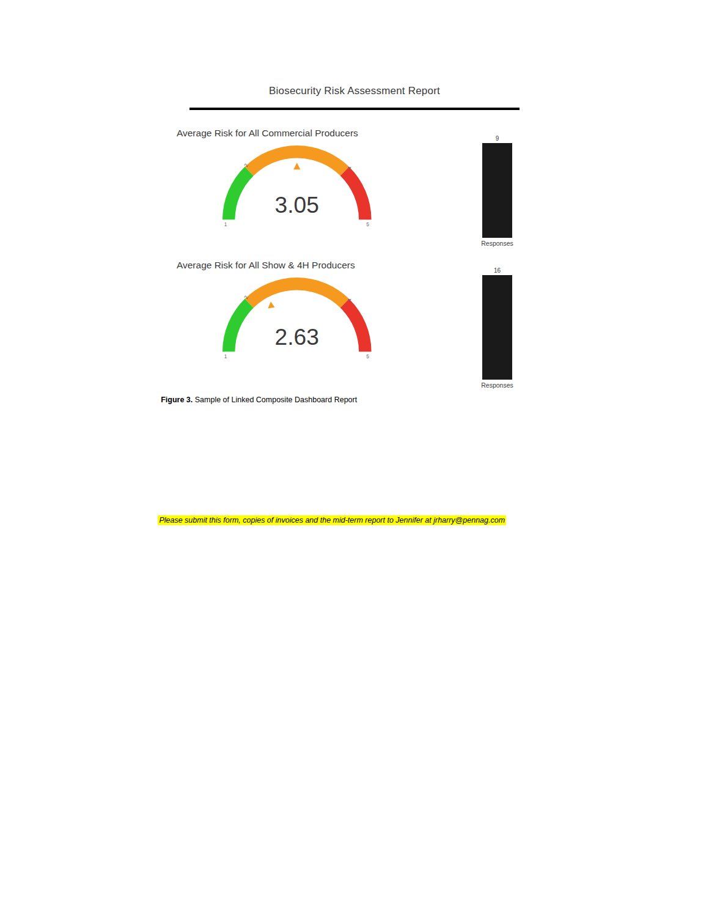Biosecurity Risk Assessment Report
Average Risk for All Commercial Producers
1 5 2 4 3.05
9
Responses
Average Risk for All Show & 4H Producers
1 5 2 4 2.63
16
Responses
Figure 3. Sample of Linked Composite Dashboard Report
Please submit this form, copies of invoices and the mid-term report to Jennifer at jrharry@pennag.com